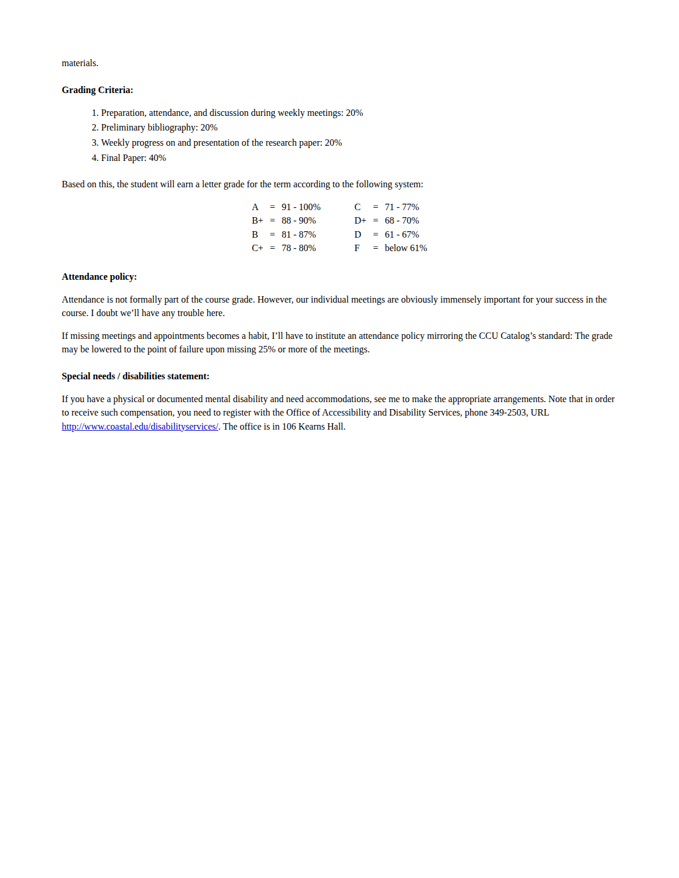materials.
Grading Criteria:
Preparation, attendance, and discussion during weekly meetings: 20%
Preliminary bibliography: 20%
Weekly progress on and presentation of the research paper: 20%
Final Paper: 40%
Based on this, the student will earn a letter grade for the term according to the following system:
| A | = | 91 - 100% | | C | = | 71 - 77% |
| B+ | = | 88 - 90% | | D+ | = | 68 - 70% |
| B | = | 81 - 87% | | D | = | 61 - 67% |
| C+ | = | 78 - 80% | | F | = | below 61% |
Attendance policy:
Attendance is not formally part of the course grade. However, our individual meetings are obviously immensely important for your success in the course. I doubt we’ll have any trouble here.
If missing meetings and appointments becomes a habit, I’ll have to institute an attendance policy mirroring the CCU Catalog’s standard: The grade may be lowered to the point of failure upon missing 25% or more of the meetings.
Special needs / disabilities statement:
If you have a physical or documented mental disability and need accommodations, see me to make the appropriate arrangements. Note that in order to receive such compensation, you need to register with the Office of Accessibility and Disability Services, phone 349-2503, URL http://www.coastal.edu/disabilityservices/. The office is in 106 Kearns Hall.